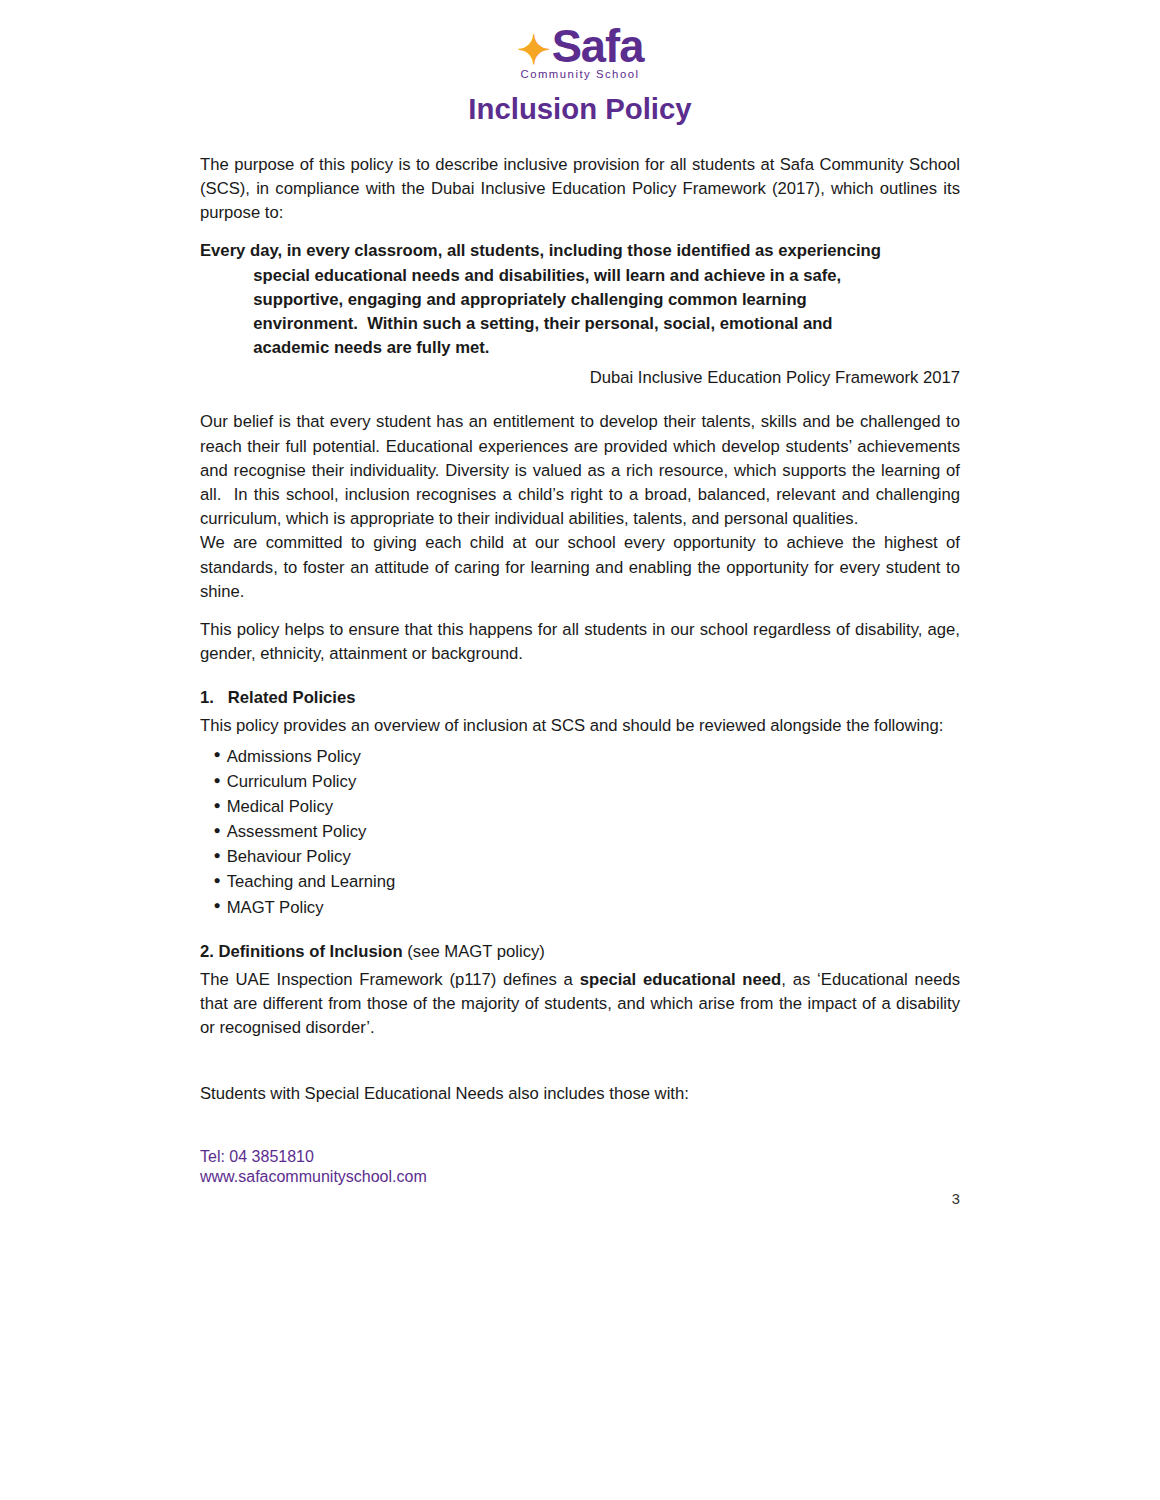✦Safa Community School
Inclusion Policy
The purpose of this policy is to describe inclusive provision for all students at Safa Community School (SCS), in compliance with the Dubai Inclusive Education Policy Framework (2017), which outlines its purpose to:
Every day, in every classroom, all students, including those identified as experiencing special educational needs and disabilities, will learn and achieve in a safe, supportive, engaging and appropriately challenging common learning environment. Within such a setting, their personal, social, emotional and academic needs are fully met.
Dubai Inclusive Education Policy Framework 2017
Our belief is that every student has an entitlement to develop their talents, skills and be challenged to reach their full potential. Educational experiences are provided which develop students’ achievements and recognise their individuality. Diversity is valued as a rich resource, which supports the learning of all. In this school, inclusion recognises a child’s right to a broad, balanced, relevant and challenging curriculum, which is appropriate to their individual abilities, talents, and personal qualities.
We are committed to giving each child at our school every opportunity to achieve the highest of standards, to foster an attitude of caring for learning and enabling the opportunity for every student to shine.
This policy helps to ensure that this happens for all students in our school regardless of disability, age, gender, ethnicity, attainment or background.
1. Related Policies
This policy provides an overview of inclusion at SCS and should be reviewed alongside the following:
Admissions Policy
Curriculum Policy
Medical Policy
Assessment Policy
Behaviour Policy
Teaching and Learning
MAGT Policy
2. Definitions of Inclusion (see MAGT policy)
The UAE Inspection Framework (p117) defines a special educational need, as ‘Educational needs that are different from those of the majority of students, and which arise from the impact of a disability or recognised disorder’.
Students with Special Educational Needs also includes those with:
Tel: 04 3851810
www.safacommunityschool.com
3